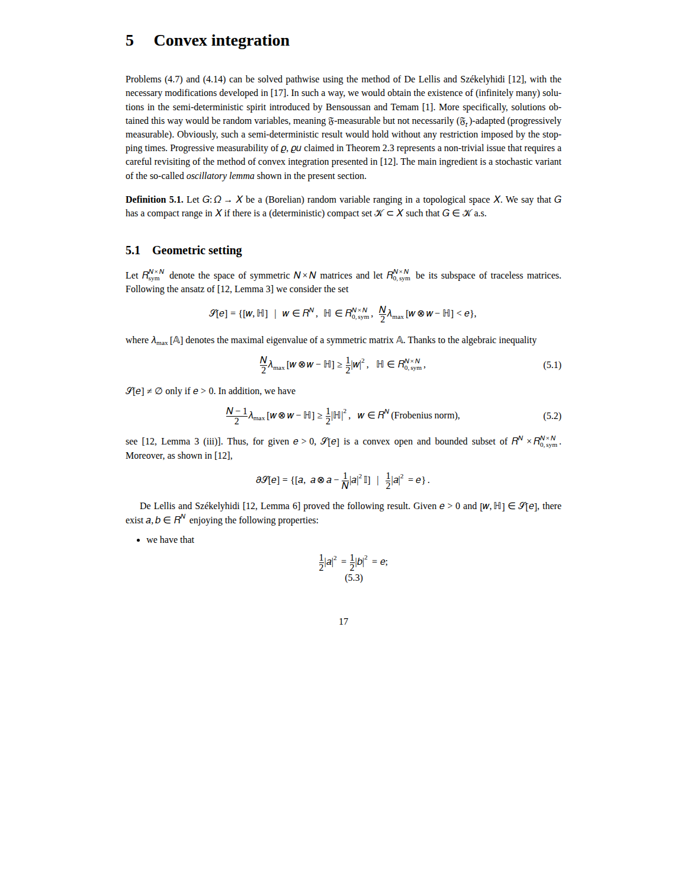5 Convex integration
Problems (4.7) and (4.14) can be solved pathwise using the method of De Lellis and Székelyhidi [12], with the necessary modifications developed in [17]. In such a way, we would obtain the existence of (infinitely many) solutions in the semi-deterministic spirit introduced by Bensoussan and Temam [1]. More specifically, solutions obtained this way would be random variables, meaning 𝔉-measurable but not necessarily (𝔉t)-adapted (progressively measurable). Obviously, such a semi-deterministic result would hold without any restriction imposed by the stopping times. Progressive measurability of ϱ, ϱu claimed in Theorem 2.3 represents a non-trivial issue that requires a careful revisiting of the method of convex integration presented in [12]. The main ingredient is a stochastic variant of the so-called oscillatory lemma shown in the present section.
Definition 5.1. Let G:Ω→X be a (Borelian) random variable ranging in a topological space X. We say that G has a compact range in X if there is a (deterministic) compact set 𝒦⊂X such that G∈𝒦 a.s.
5.1 Geometric setting
Let RsymN×N denote the space of symmetric N×N matrices and let R0,symN×N be its subspace of traceless matrices. Following the ansatz of [12, Lemma 3] we consider the set
𝒮[e]= { [w,ℍ] | w∈RN, ℍ∈R0,symN×N, N2 λmax [w⊗w−ℍ] <e } ,
where λmax[𝔸] denotes the maximal eigenvalue of a symmetric matrix 𝔸. Thanks to the algebraic inequality
N2 λmax [w⊗w−ℍ] ≥ 12 |w|2 , ℍ∈R0,symN×N , (5.1)
𝒮[e]≠∅ only if e>0. In addition, we have
N−12 λmax [w⊗w−ℍ] ≥ 12 |ℍ|2 , w∈RN (Frobenius norm) , (5.2)
see [12, Lemma 3 (iii)]. Thus, for given e>0, 𝒮[e] is a convex open and bounded subset of RN×R0,symN×N. Moreover, as shown in [12],
∂𝒮[e]= { [ a, a⊗a− 1N |a|2 𝕀 ] | 12 |a|2 =e } .
De Lellis and Székelyhidi [12, Lemma 6] proved the following result. Given e>0 and [w,ℍ]∈𝒮[e], there exist a,b∈RN enjoying the following properties:
we have that
12 |a|2 = 12 |b|2 =e; (5.3)
17